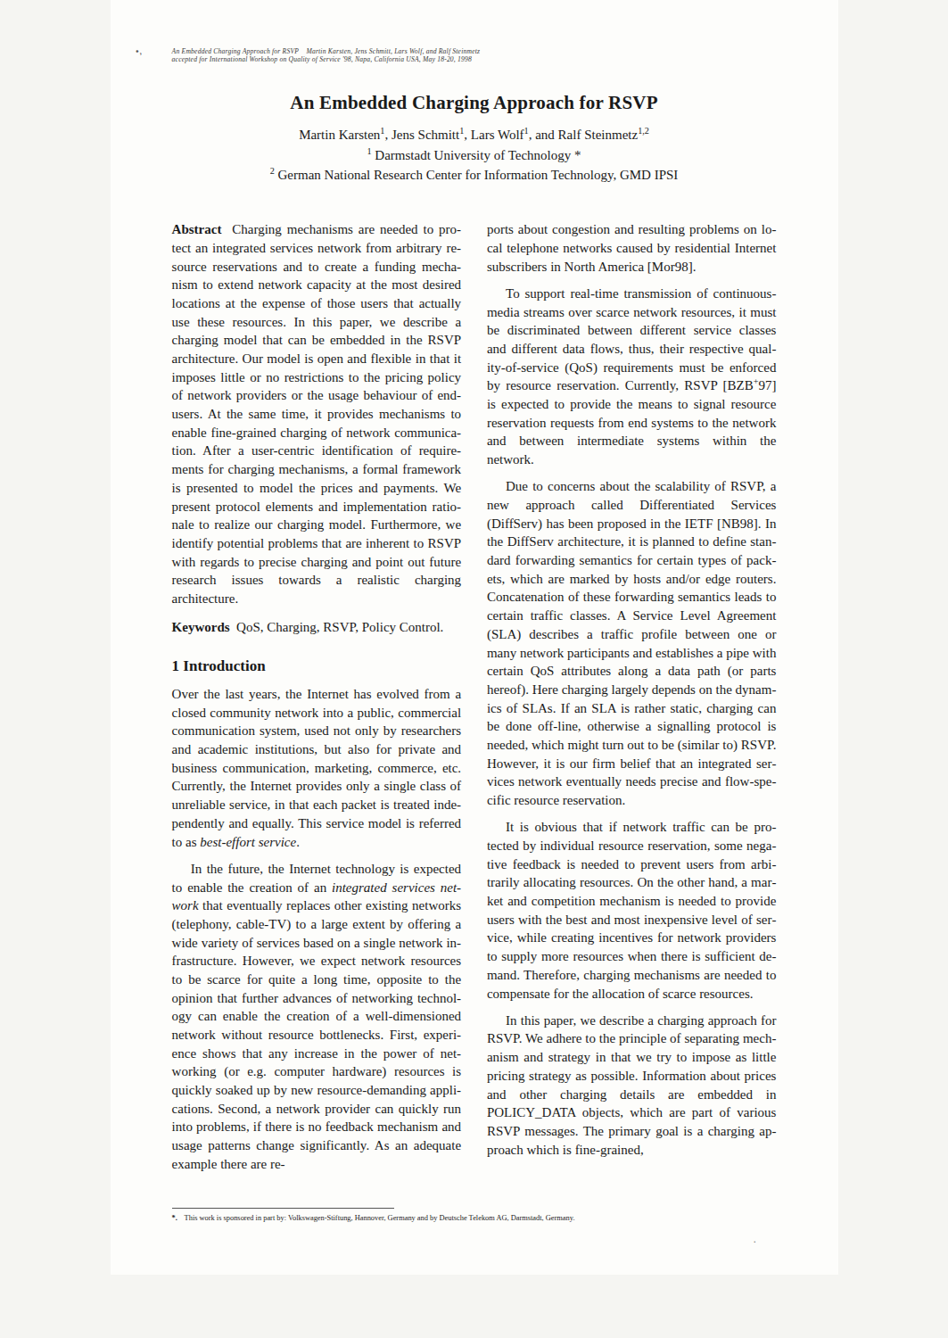•,
An Embedded Charging Approach for RSVP Martin Karsten, Jens Schmitt, Lars Wolf, and Ralf Steinmetz accepted for International Workshop on Quality of Service '98, Napa, California USA, May 18-20, 1998
An Embedded Charging Approach for RSVP
Martin Karsten1, Jens Schmitt1, Lars Wolf1, and Ralf Steinmetz1,2
1 Darmstadt University of Technology *
2 German National Research Center for Information Technology, GMD IPSI
Abstract Charging mechanisms are needed to protect an integrated services network from arbitrary resource reservations and to create a funding mechanism to extend network capacity at the most desired locations at the expense of those users that actually use these resources. In this paper, we describe a charging model that can be embedded in the RSVP architecture. Our model is open and flexible in that it imposes little or no restrictions to the pricing policy of network providers or the usage behaviour of end-users. At the same time, it provides mechanisms to enable fine-grained charging of network communication. After a user-centric identification of requirements for charging mechanisms, a formal framework is presented to model the prices and payments. We present protocol elements and implementation rationale to realize our charging model. Furthermore, we identify potential problems that are inherent to RSVP with regards to precise charging and point out future research issues towards a realistic charging architecture.
Keywords QoS, Charging, RSVP, Policy Control.
1 Introduction
Over the last years, the Internet has evolved from a closed community network into a public, commercial communication system, used not only by researchers and academic institutions, but also for private and business communication, marketing, commerce, etc. Currently, the Internet provides only a single class of unreliable service, in that each packet is treated independently and equally. This service model is referred to as best-effort service.
In the future, the Internet technology is expected to enable the creation of an integrated services network that eventually replaces other existing networks (telephony, cable-TV) to a large extent by offering a wide variety of services based on a single network infrastructure. However, we expect network resources to be scarce for quite a long time, opposite to the opinion that further advances of networking technology can enable the creation of a well-dimensioned network without resource bottlenecks. First, experience shows that any increase in the power of networking (or e.g. computer hardware) resources is quickly soaked up by new resource-demanding applications. Second, a network provider can quickly run into problems, if there is no feedback mechanism and usage patterns change significantly. As an adequate example there are re-
ports about congestion and resulting problems on local telephone networks caused by residential Internet subscribers in North America [Mor98].
To support real-time transmission of continuous-media streams over scarce network resources, it must be discriminated between different service classes and different data flows, thus, their respective quality-of-service (QoS) requirements must be enforced by resource reservation. Currently, RSVP [BZB+97] is expected to provide the means to signal resource reservation requests from end systems to the network and between intermediate systems within the network.
Due to concerns about the scalability of RSVP, a new approach called Differentiated Services (DiffServ) has been proposed in the IETF [NB98]. In the DiffServ architecture, it is planned to define standard forwarding semantics for certain types of packets, which are marked by hosts and/or edge routers. Concatenation of these forwarding semantics leads to certain traffic classes. A Service Level Agreement (SLA) describes a traffic profile between one or many network participants and establishes a pipe with certain QoS attributes along a data path (or parts hereof). Here charging largely depends on the dynamics of SLAs. If an SLA is rather static, charging can be done off-line, otherwise a signalling protocol is needed, which might turn out to be (similar to) RSVP. However, it is our firm belief that an integrated services network eventually needs precise and flow-specific resource reservation.
It is obvious that if network traffic can be protected by individual resource reservation, some negative feedback is needed to prevent users from arbitrarily allocating resources. On the other hand, a market and competition mechanism is needed to provide users with the best and most inexpensive level of service, while creating incentives for network providers to supply more resources when there is sufficient demand. Therefore, charging mechanisms are needed to compensate for the allocation of scarce resources.
In this paper, we describe a charging approach for RSVP. We adhere to the principle of separating mechanism and strategy in that we try to impose as little pricing strategy as possible. Information about prices and other charging details are embedded in POLICY_DATA objects, which are part of various RSVP messages. The primary goal is a charging approach which is fine-grained,
*. This work is sponsored in part by: Volkswagen-Stiftung, Hannover, Germany and by Deutsche Telekom AG, Darmstadt, Germany.
·